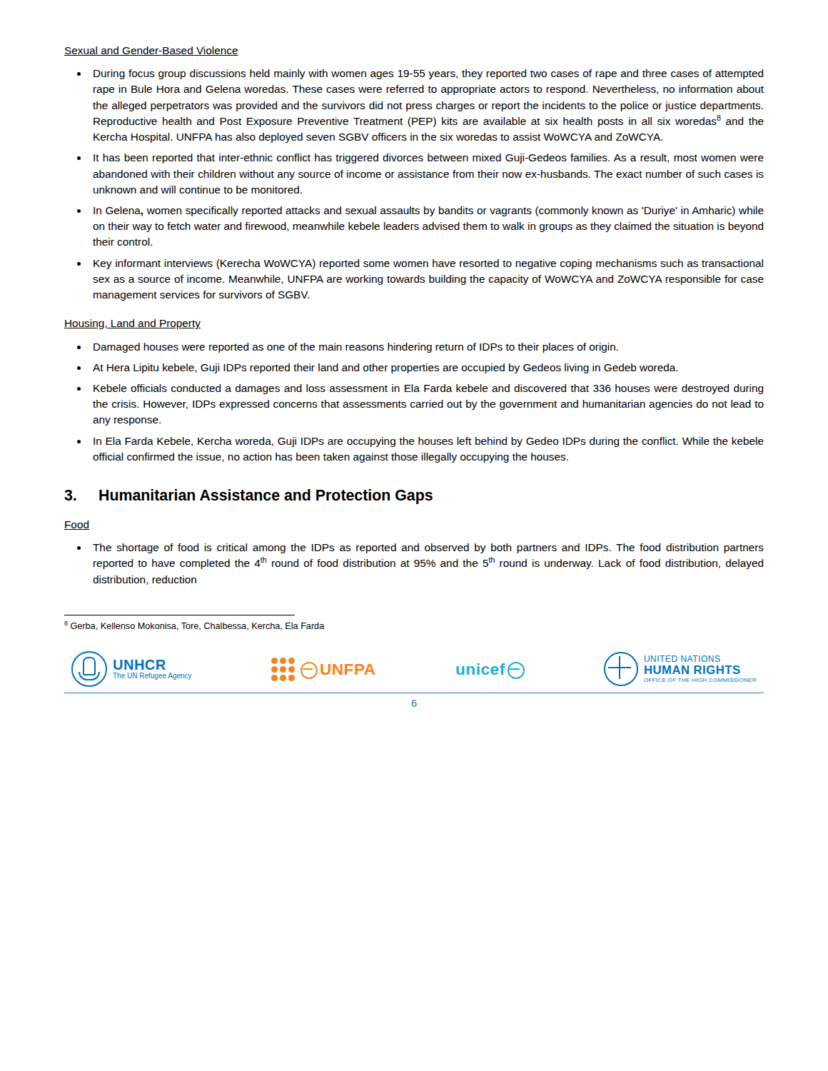Sexual and Gender-Based Violence
During focus group discussions held mainly with women ages 19-55 years, they reported two cases of rape and three cases of attempted rape in Bule Hora and Gelena woredas. These cases were referred to appropriate actors to respond. Nevertheless, no information about the alleged perpetrators was provided and the survivors did not press charges or report the incidents to the police or justice departments. Reproductive health and Post Exposure Preventive Treatment (PEP) kits are available at six health posts in all six woredas8 and the Kercha Hospital. UNFPA has also deployed seven SGBV officers in the six woredas to assist WoWCYA and ZoWCYA.
It has been reported that inter-ethnic conflict has triggered divorces between mixed Guji-Gedeos families. As a result, most women were abandoned with their children without any source of income or assistance from their now ex-husbands. The exact number of such cases is unknown and will continue to be monitored.
In Gelena, women specifically reported attacks and sexual assaults by bandits or vagrants (commonly known as 'Duriye' in Amharic) while on their way to fetch water and firewood, meanwhile kebele leaders advised them to walk in groups as they claimed the situation is beyond their control.
Key informant interviews (Kerecha WoWCYA) reported some women have resorted to negative coping mechanisms such as transactional sex as a source of income. Meanwhile, UNFPA are working towards building the capacity of WoWCYA and ZoWCYA responsible for case management services for survivors of SGBV.
Housing, Land and Property
Damaged houses were reported as one of the main reasons hindering return of IDPs to their places of origin.
At Hera Lipitu kebele, Guji IDPs reported their land and other properties are occupied by Gedeos living in Gedeb woreda.
Kebele officials conducted a damages and loss assessment in Ela Farda kebele and discovered that 336 houses were destroyed during the crisis. However, IDPs expressed concerns that assessments carried out by the government and humanitarian agencies do not lead to any response.
In Ela Farda Kebele, Kercha woreda, Guji IDPs are occupying the houses left behind by Gedeo IDPs during the conflict. While the kebele official confirmed the issue, no action has been taken against those illegally occupying the houses.
3. Humanitarian Assistance and Protection Gaps
Food
The shortage of food is critical among the IDPs as reported and observed by both partners and IDPs. The food distribution partners reported to have completed the 4th round of food distribution at 95% and the 5th round is underway. Lack of food distribution, delayed distribution, reduction
8 Gerba, Kellenso Mokonisa, Tore, Chalbessa, Kercha, Ela Farda
UNHCR
The UN Refugee Agency
UNFPA
unicef
UNITED NATIONS
HUMAN RIGHTS
OFFICE OF THE HIGH COMMISSIONER
6